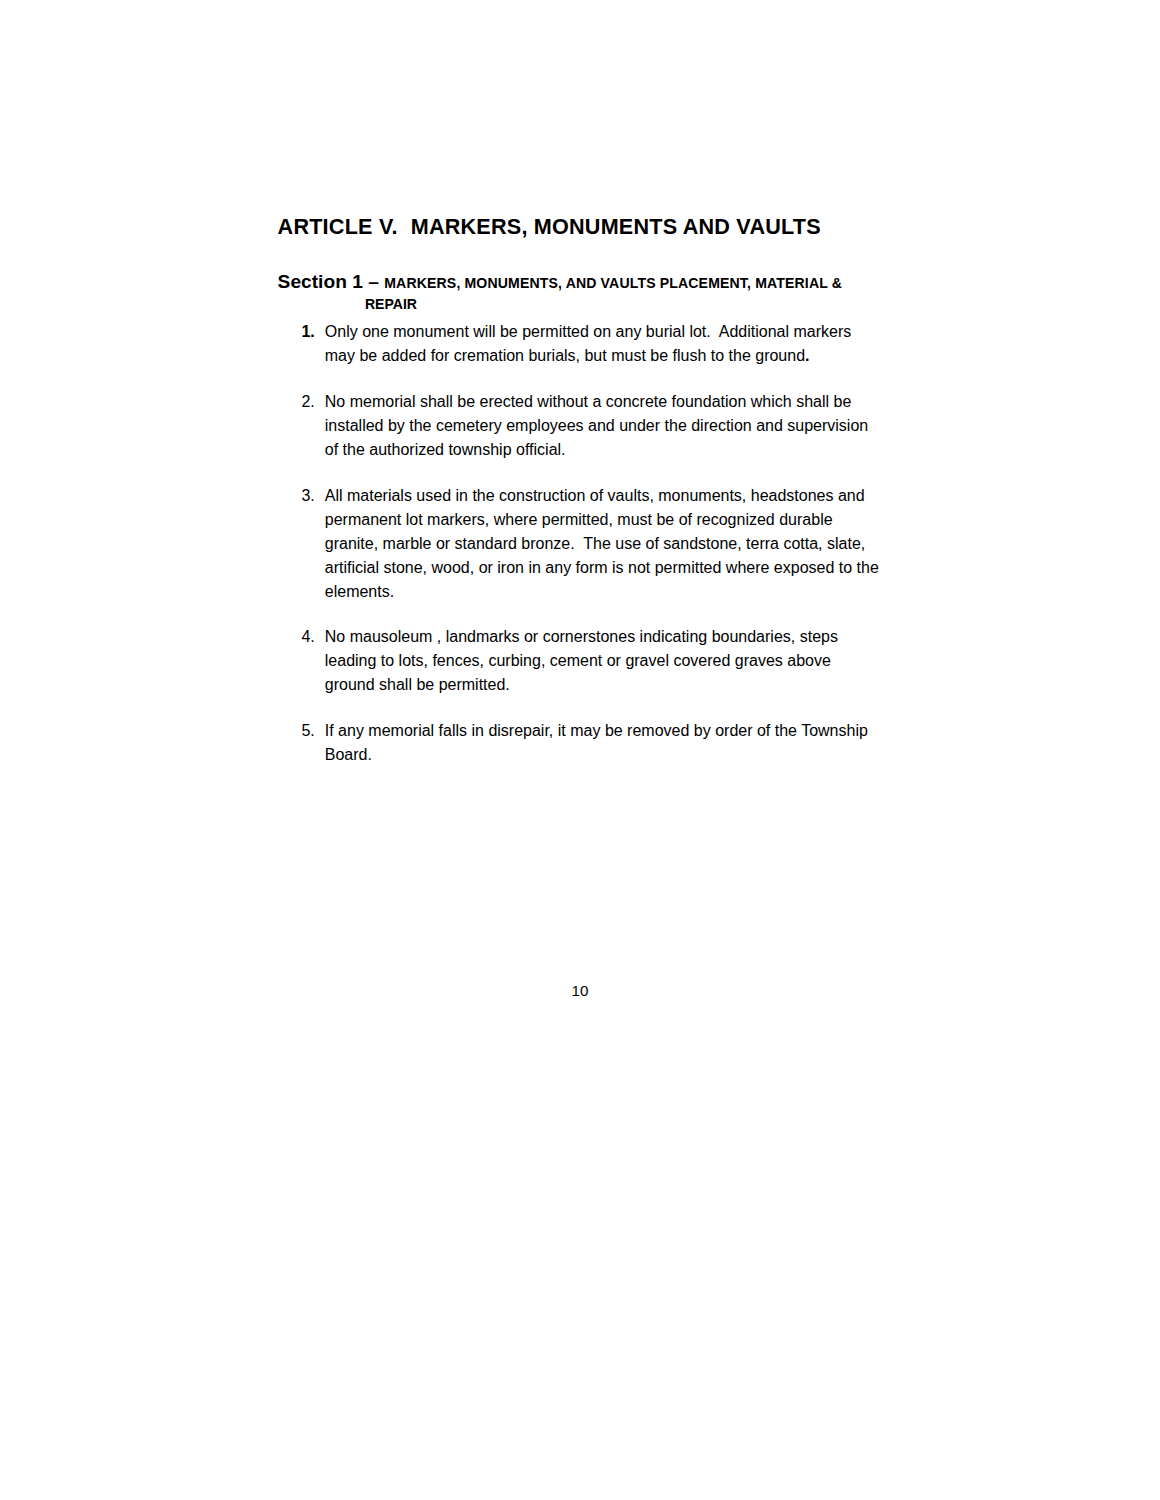ARTICLE V. MARKERS, MONUMENTS AND VAULTS
Section 1 – MARKERS, MONUMENTS, AND VAULTS PLACEMENT, MATERIAL & REPAIR
Only one monument will be permitted on any burial lot. Additional markers may be added for cremation burials, but must be flush to the ground.
No memorial shall be erected without a concrete foundation which shall be installed by the cemetery employees and under the direction and supervision of the authorized township official.
All materials used in the construction of vaults, monuments, headstones and permanent lot markers, where permitted, must be of recognized durable granite, marble or standard bronze. The use of sandstone, terra cotta, slate, artificial stone, wood, or iron in any form is not permitted where exposed to the elements.
No mausoleum , landmarks or cornerstones indicating boundaries, steps leading to lots, fences, curbing, cement or gravel covered graves above ground shall be permitted.
If any memorial falls in disrepair, it may be removed by order of the Township Board.
10